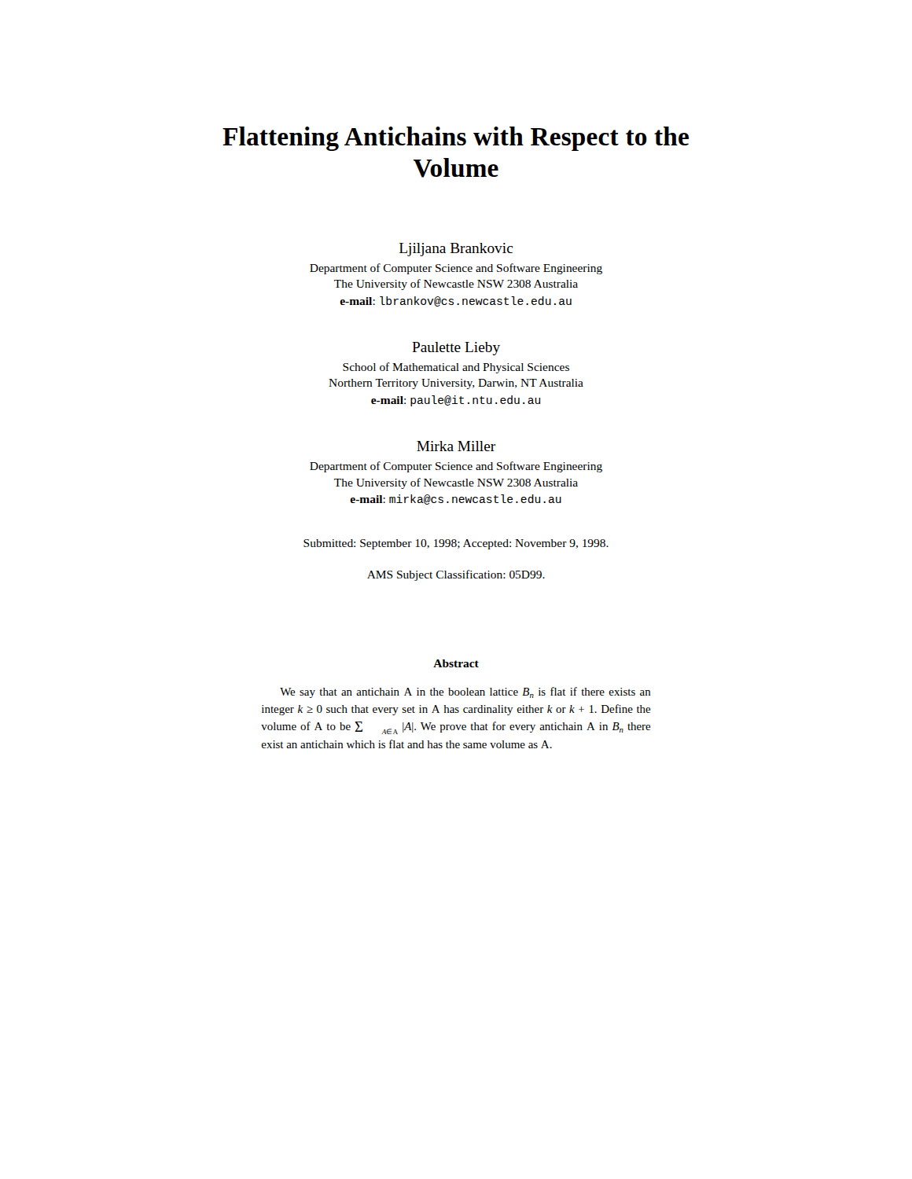Flattening Antichains with Respect to the
Volume
Ljiljana Brankovic
Department of Computer Science and Software Engineering
The University of Newcastle NSW 2308 Australia
e-mail: lbrankov@cs.newcastle.edu.au
Paulette Lieby
School of Mathematical and Physical Sciences
Northern Territory University, Darwin, NT Australia
e-mail: paule@it.ntu.edu.au
Mirka Miller
Department of Computer Science and Software Engineering
The University of Newcastle NSW 2308 Australia
e-mail: mirka@cs.newcastle.edu.au
Submitted: September 10, 1998; Accepted: November 9, 1998.
AMS Subject Classification: 05D99.
Abstract
We say that an antichain A in the boolean lattice Bn is flat if there exists an integer k ≥ 0 such that every set in A has cardinality either k or k + 1. Define the volume of A to be ΣA∈A |A|. We prove that for every antichain A in Bn there exist an antichain which is flat and has the same volume as A.